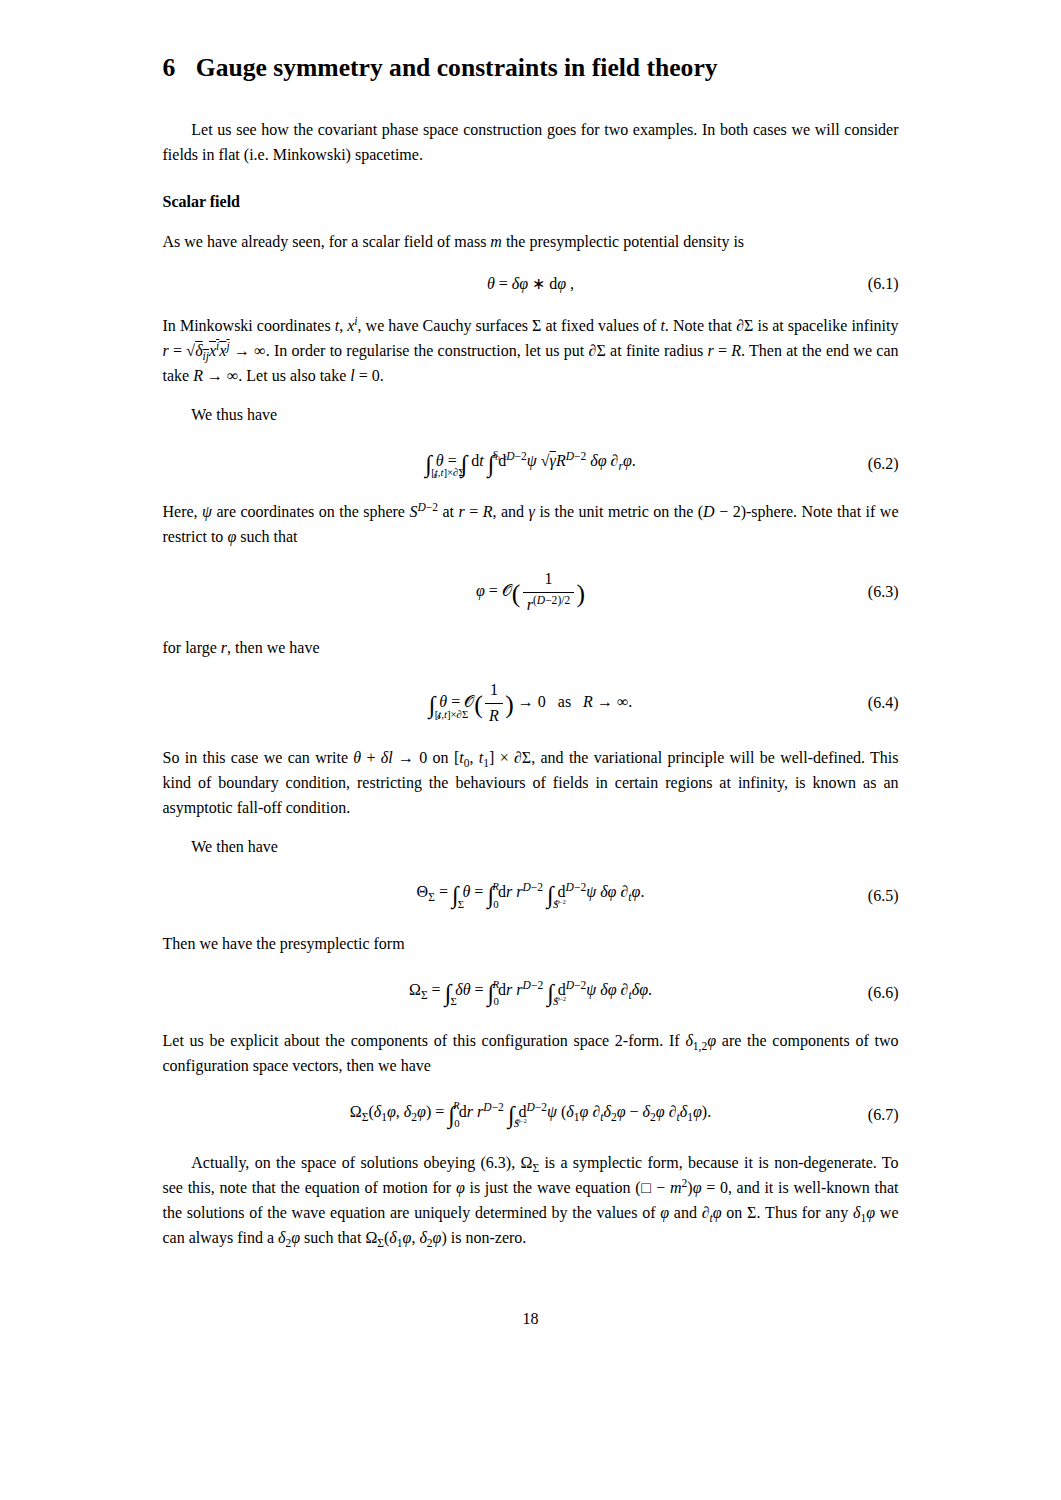6 Gauge symmetry and constraints in field theory
Let us see how the covariant phase space construction goes for two examples. In both cases we will consider fields in flat (i.e. Minkowski) spacetime.
Scalar field
As we have already seen, for a scalar field of mass m the presymplectic potential density is
θ = δφ ∗ dφ ,
(6.1)
In Minkowski coordinates t, xi, we have Cauchy surfaces Σ at fixed values of t. Note that ∂Σ is at spacelike infinity r = √δijxixj → ∞. In order to regularise the construction, let us put ∂Σ at finite radius r = R. Then at the end we can take R → ∞. Let us also take l = 0.
We thus have
[t0,t1]×∂Σ∫ θ = ∫ dt SD−2∫ dD−2ψ √γRD−2 δφ ∂rφ.
(6.2)
Here, ψ are coordinates on the sphere SD−2 at r = R, and γ is the unit metric on the (D − 2)-sphere. Note that if we restrict to φ such that
φ = 𝒪(1 r(D−2)/2)
(6.3)
for large r, then we have
[t0,t1]×∂Σ∫ θ = 𝒪(1 R) → 0 as R → ∞.
(6.4)
So in this case we can write θ + δl → 0 on [t0, t1] × ∂Σ, and the variational principle will be well-defined. This kind of boundary condition, restricting the behaviours of fields in certain regions at infinity, is known as an asymptotic fall-off condition.
We then have
ΘΣ = Σ∫ θ = 0R∫ dr rD−2 SD−2∫ dD−2ψ δφ ∂tφ.
(6.5)
Then we have the presymplectic form
ΩΣ = Σ∫ δθ = 0R∫ dr rD−2 SD−2∫ dD−2ψ δφ ∂tδφ.
(6.6)
Let us be explicit about the components of this configuration space 2-form. If δ1,2φ are the components of two configuration space vectors, then we have
ΩΣ(δ1φ, δ2φ) = 0R∫ dr rD−2 SD−2∫ dD−2ψ (δ1φ ∂tδ2φ − δ2φ ∂tδ1φ).
(6.7)
Actually, on the space of solutions obeying (6.3), ΩΣ is a symplectic form, because it is non-degenerate. To see this, note that the equation of motion for φ is just the wave equation (□ − m2)φ = 0, and it is well-known that the solutions of the wave equation are uniquely determined by the values of φ and ∂tφ on Σ. Thus for any δ1φ we can always find a δ2φ such that ΩΣ(δ1φ, δ2φ) is non-zero.
18